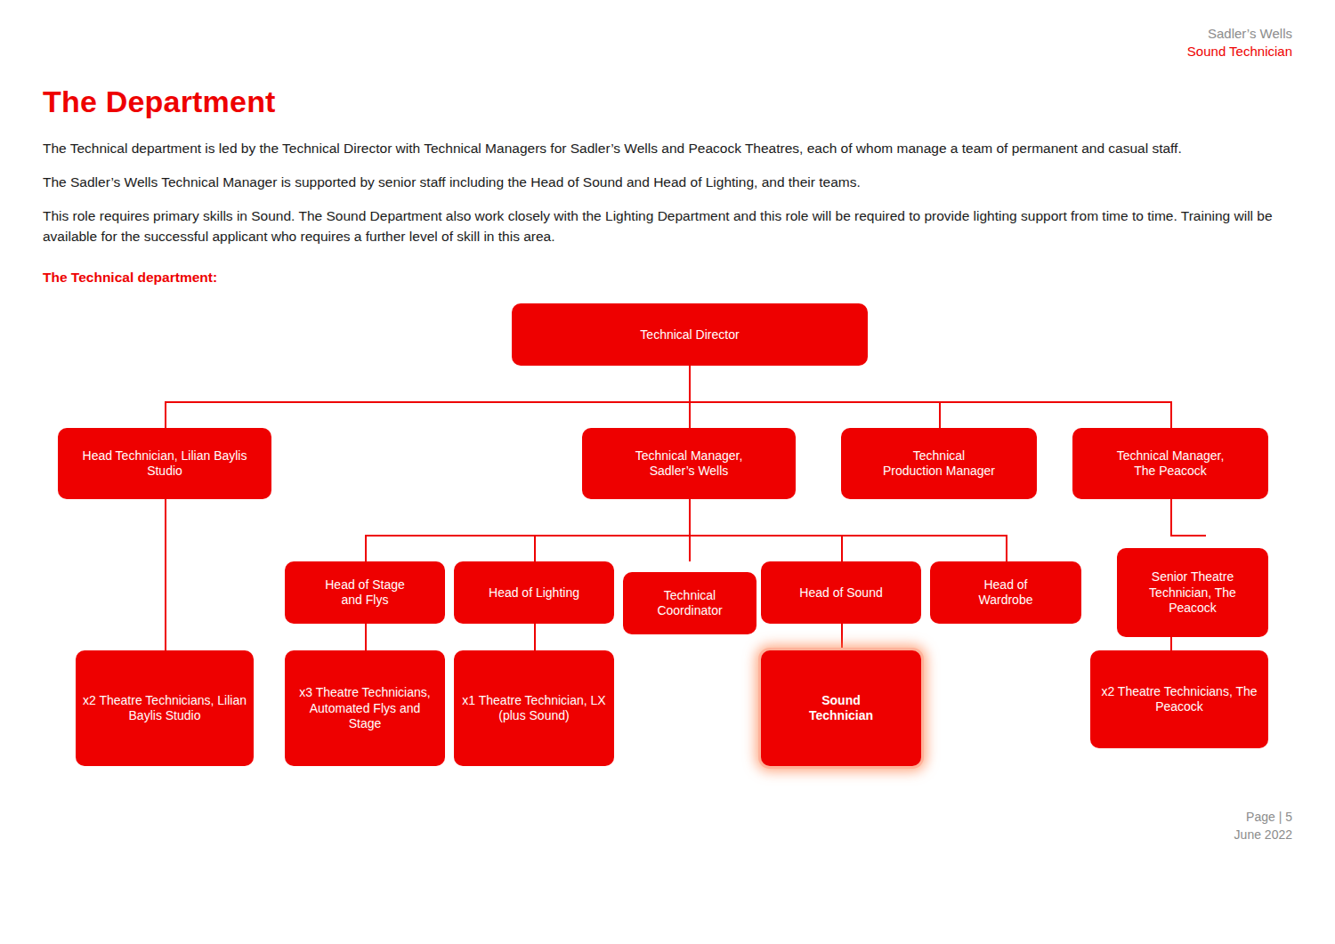Sadler’s Wells
Sound Technician
The Department
The Technical department is led by the Technical Director with Technical Managers for Sadler’s Wells and Peacock Theatres, each of whom manage a team of permanent and casual staff.
The Sadler’s Wells Technical Manager is supported by senior staff including the Head of Sound and Head of Lighting, and their teams.
This role requires primary skills in Sound. The Sound Department also work closely with the Lighting Department and this role will be required to provide lighting support from time to time. Training will be available for the successful applicant who requires a further level of skill in this area.
The Technical department:
Technical Director
Head Technician, Lilian Baylis Studio
Technical Manager,
Sadler’s Wells
Technical
Production Manager
Technical Manager,
The Peacock
x2 Theatre Technicians, Lilian Baylis Studio
Head of Stage
and Flys
Head of Lighting
Technical
Coordinator
Head of Sound
Head of
Wardrobe
x3 Theatre Technicians, Automated Flys and Stage
x1 Theatre Technician, LX
(plus Sound)
Sound
Technician
Senior Theatre Technician, The Peacock
x2 Theatre Technicians, The Peacock
Page | 5
June 2022